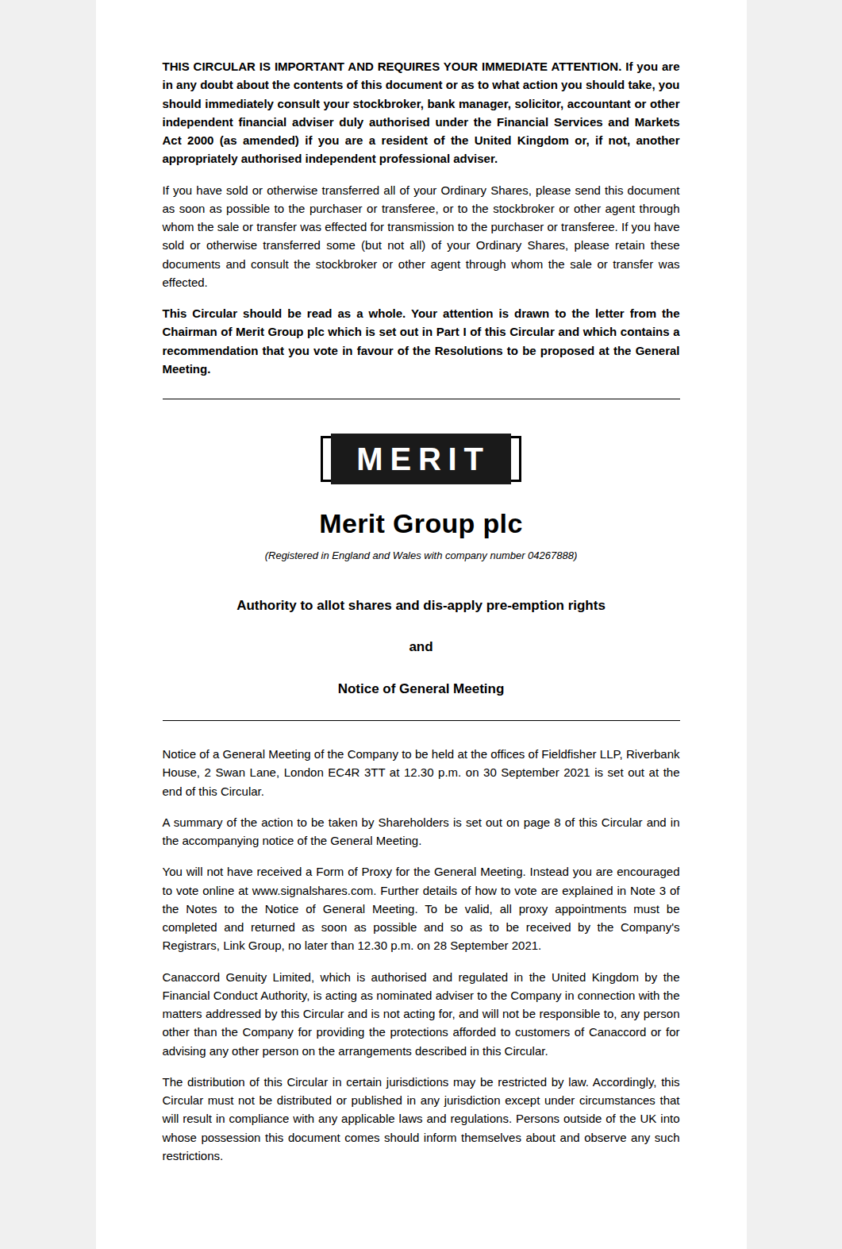THIS CIRCULAR IS IMPORTANT AND REQUIRES YOUR IMMEDIATE ATTENTION. If you are in any doubt about the contents of this document or as to what action you should take, you should immediately consult your stockbroker, bank manager, solicitor, accountant or other independent financial adviser duly authorised under the Financial Services and Markets Act 2000 (as amended) if you are a resident of the United Kingdom or, if not, another appropriately authorised independent professional adviser.
If you have sold or otherwise transferred all of your Ordinary Shares, please send this document as soon as possible to the purchaser or transferee, or to the stockbroker or other agent through whom the sale or transfer was effected for transmission to the purchaser or transferee. If you have sold or otherwise transferred some (but not all) of your Ordinary Shares, please retain these documents and consult the stockbroker or other agent through whom the sale or transfer was effected.
This Circular should be read as a whole. Your attention is drawn to the letter from the Chairman of Merit Group plc which is set out in Part I of this Circular and which contains a recommendation that you vote in favour of the Resolutions to be proposed at the General Meeting.
MERIT
Merit Group plc
(Registered in England and Wales with company number 04267888)
Authority to allot shares and dis-apply pre-emption rights
and
Notice of General Meeting
Notice of a General Meeting of the Company to be held at the offices of Fieldfisher LLP, Riverbank House, 2 Swan Lane, London EC4R 3TT at 12.30 p.m. on 30 September 2021 is set out at the end of this Circular.
A summary of the action to be taken by Shareholders is set out on page 8 of this Circular and in the accompanying notice of the General Meeting.
You will not have received a Form of Proxy for the General Meeting. Instead you are encouraged to vote online at www.signalshares.com. Further details of how to vote are explained in Note 3 of the Notes to the Notice of General Meeting. To be valid, all proxy appointments must be completed and returned as soon as possible and so as to be received by the Company's Registrars, Link Group, no later than 12.30 p.m. on 28 September 2021.
Canaccord Genuity Limited, which is authorised and regulated in the United Kingdom by the Financial Conduct Authority, is acting as nominated adviser to the Company in connection with the matters addressed by this Circular and is not acting for, and will not be responsible to, any person other than the Company for providing the protections afforded to customers of Canaccord or for advising any other person on the arrangements described in this Circular.
The distribution of this Circular in certain jurisdictions may be restricted by law. Accordingly, this Circular must not be distributed or published in any jurisdiction except under circumstances that will result in compliance with any applicable laws and regulations. Persons outside of the UK into whose possession this document comes should inform themselves about and observe any such restrictions.